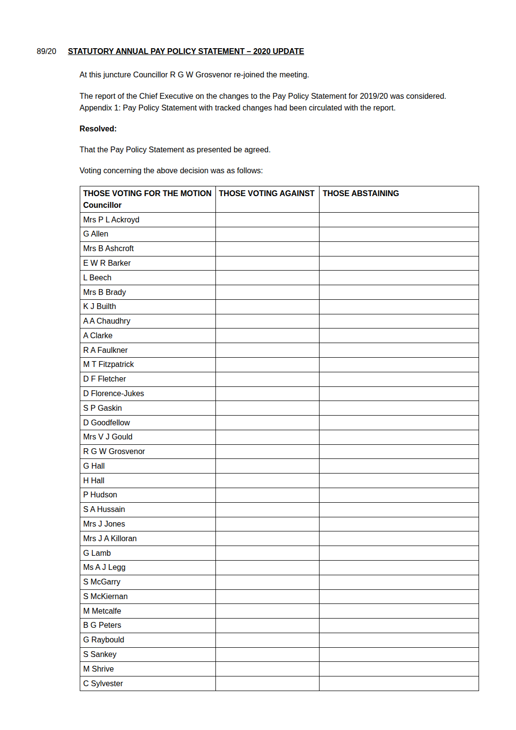89/20
Statutory Annual Pay Policy Statement – 2020 Update
At this juncture Councillor R G W Grosvenor re-joined the meeting.
The report of the Chief Executive on the changes to the Pay Policy Statement for 2019/20 was considered. Appendix 1: Pay Policy Statement with tracked changes had been circulated with the report.
Resolved:
That the Pay Policy Statement as presented be agreed.
Voting concerning the above decision was as follows:
| THOSE VOTING FOR THE MOTION Councillor | THOSE VOTING AGAINST | THOSE ABSTAINING |
| --- | --- | --- |
| Mrs P L Ackroyd | | |
| G Allen | | |
| Mrs B Ashcroft | | |
| E W R Barker | | |
| L Beech | | |
| Mrs B Brady | | |
| K J Builth | | |
| A A Chaudhry | | |
| A Clarke | | |
| R A Faulkner | | |
| M T Fitzpatrick | | |
| D F Fletcher | | |
| D Florence-Jukes | | |
| S P Gaskin | | |
| D Goodfellow | | |
| Mrs V J Gould | | |
| R G W Grosvenor | | |
| G Hall | | |
| H Hall | | |
| P Hudson | | |
| S A Hussain | | |
| Mrs J Jones | | |
| Mrs J A Killoran | | |
| G Lamb | | |
| Ms A J Legg | | |
| S McGarry | | |
| S McKiernan | | |
| M Metcalfe | | |
| B G Peters | | |
| G Raybould | | |
| S Sankey | | |
| M Shrive | | |
| C Sylvester | | |